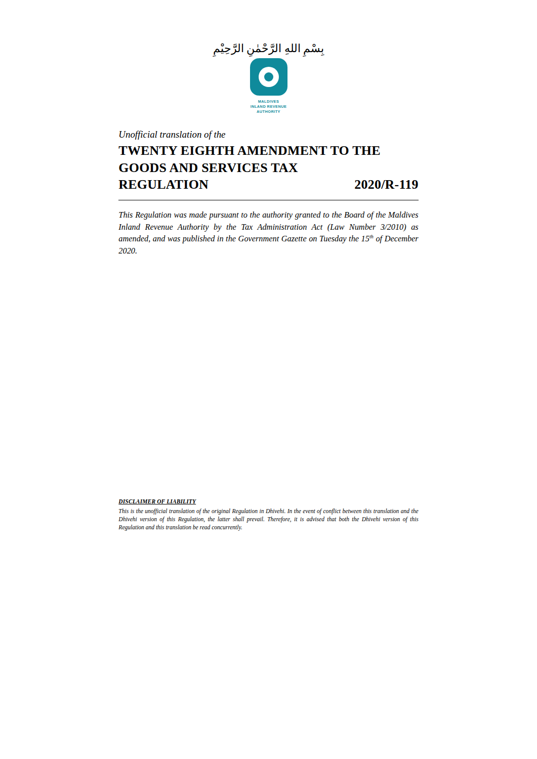بِسْمِ اللهِ الرَّحْمٰنِ الرَّحِيْمِ
MALDIVES
INLAND REVENUE
AUTHORITY
Unofficial translation of the
TWENTY EIGHTH AMENDMENT TO THE
GOODS AND SERVICES TAX
REGULATION 2020/R-119
This Regulation was made pursuant to the authority granted to the Board of the Maldives Inland Revenue Authority by the Tax Administration Act (Law Number 3/2010) as amended, and was published in the Government Gazette on Tuesday the 15th of December 2020.
Disclaimer of Liability This is the unofficial translation of the original Regulation in Dhivehi. In the event of conflict between this translation and the Dhivehi version of this Regulation, the latter shall prevail. Therefore, it is advised that both the Dhivehi version of this Regulation and this translation be read concurrently.